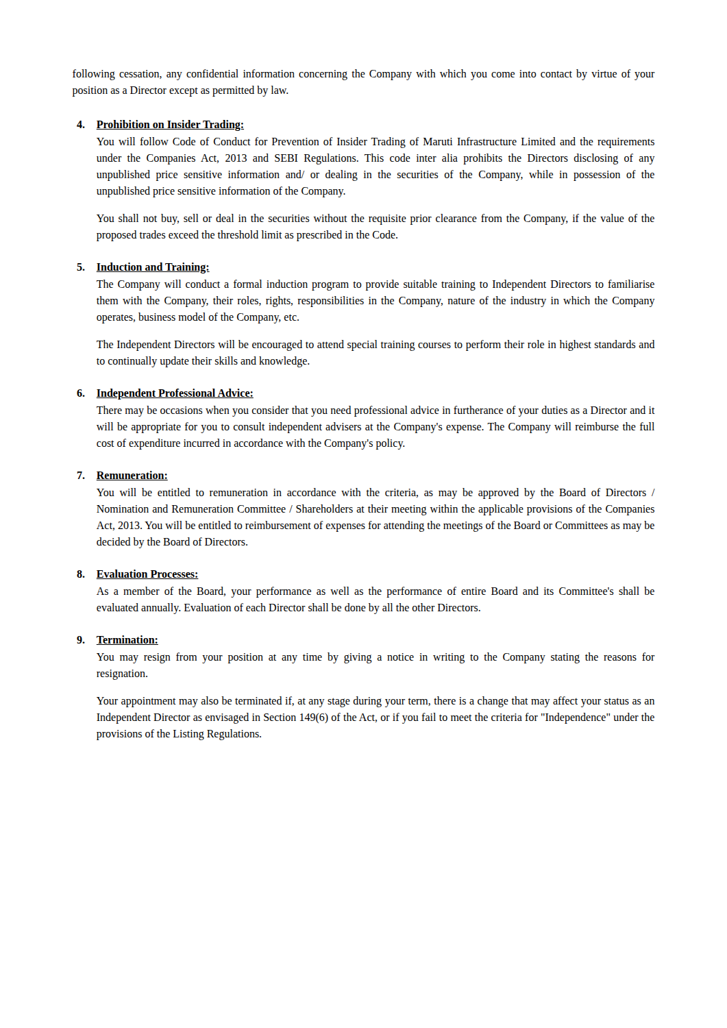following cessation, any confidential information concerning the Company with which you come into contact by virtue of your position as a Director except as permitted by law.
Prohibition on Insider Trading:
You will follow Code of Conduct for Prevention of Insider Trading of Maruti Infrastructure Limited and the requirements under the Companies Act, 2013 and SEBI Regulations. This code inter alia prohibits the Directors disclosing of any unpublished price sensitive information and/ or dealing in the securities of the Company, while in possession of the unpublished price sensitive information of the Company.
You shall not buy, sell or deal in the securities without the requisite prior clearance from the Company, if the value of the proposed trades exceed the threshold limit as prescribed in the Code.
Induction and Training:
The Company will conduct a formal induction program to provide suitable training to Independent Directors to familiarise them with the Company, their roles, rights, responsibilities in the Company, nature of the industry in which the Company operates, business model of the Company, etc.
The Independent Directors will be encouraged to attend special training courses to perform their role in highest standards and to continually update their skills and knowledge.
Independent Professional Advice:
There may be occasions when you consider that you need professional advice in furtherance of your duties as a Director and it will be appropriate for you to consult independent advisers at the Company's expense. The Company will reimburse the full cost of expenditure incurred in accordance with the Company's policy.
Remuneration:
You will be entitled to remuneration in accordance with the criteria, as may be approved by the Board of Directors / Nomination and Remuneration Committee / Shareholders at their meeting within the applicable provisions of the Companies Act, 2013. You will be entitled to reimbursement of expenses for attending the meetings of the Board or Committees as may be decided by the Board of Directors.
Evaluation Processes:
As a member of the Board, your performance as well as the performance of entire Board and its Committee's shall be evaluated annually. Evaluation of each Director shall be done by all the other Directors.
Termination:
You may resign from your position at any time by giving a notice in writing to the Company stating the reasons for resignation.
Your appointment may also be terminated if, at any stage during your term, there is a change that may affect your status as an Independent Director as envisaged in Section 149(6) of the Act, or if you fail to meet the criteria for "Independence" under the provisions of the Listing Regulations.